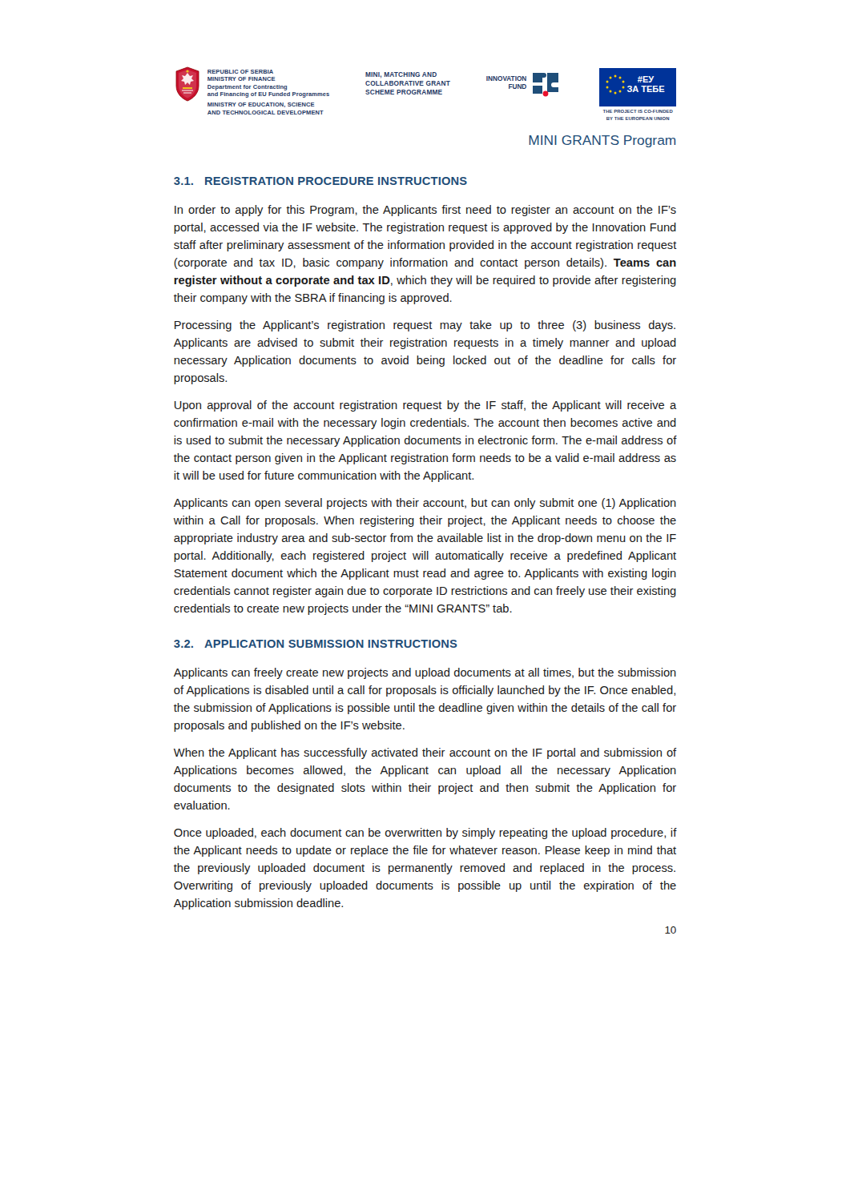REPUBLIC OF SERBIA
MINISTRY OF FINANCE
Department for Contracting
and Financing of EU Funded Programmes MINISTRY OF EDUCATION, SCIENCE
AND TECHNOLOGICAL DEVELOPMENT
MINI, MATCHING AND
COLLABORATIVE GRANT
SCHEME PROGRAMME
INNOVATION
FUND
#ЕУ ЗА ТЕБЕ
THE PROJECT IS CO-FUNDED
BY THE EUROPEAN UNION
MINI GRANTS Program
3.1. REGISTRATION PROCEDURE INSTRUCTIONS
In order to apply for this Program, the Applicants first need to register an account on the IF’s portal, accessed via the IF website. The registration request is approved by the Innovation Fund staff after preliminary assessment of the information provided in the account registration request (corporate and tax ID, basic company information and contact person details). Teams can register without a corporate and tax ID, which they will be required to provide after registering their company with the SBRA if financing is approved.
Processing the Applicant’s registration request may take up to three (3) business days. Applicants are advised to submit their registration requests in a timely manner and upload necessary Application documents to avoid being locked out of the deadline for calls for proposals.
Upon approval of the account registration request by the IF staff, the Applicant will receive a confirmation e-mail with the necessary login credentials. The account then becomes active and is used to submit the necessary Application documents in electronic form. The e-mail address of the contact person given in the Applicant registration form needs to be a valid e-mail address as it will be used for future communication with the Applicant.
Applicants can open several projects with their account, but can only submit one (1) Application within a Call for proposals. When registering their project, the Applicant needs to choose the appropriate industry area and sub-sector from the available list in the drop-down menu on the IF portal. Additionally, each registered project will automatically receive a predefined Applicant Statement document which the Applicant must read and agree to. Applicants with existing login credentials cannot register again due to corporate ID restrictions and can freely use their existing credentials to create new projects under the “MINI GRANTS” tab.
3.2. APPLICATION SUBMISSION INSTRUCTIONS
Applicants can freely create new projects and upload documents at all times, but the submission of Applications is disabled until a call for proposals is officially launched by the IF. Once enabled, the submission of Applications is possible until the deadline given within the details of the call for proposals and published on the IF’s website.
When the Applicant has successfully activated their account on the IF portal and submission of Applications becomes allowed, the Applicant can upload all the necessary Application documents to the designated slots within their project and then submit the Application for evaluation.
Once uploaded, each document can be overwritten by simply repeating the upload procedure, if the Applicant needs to update or replace the file for whatever reason. Please keep in mind that the previously uploaded document is permanently removed and replaced in the process. Overwriting of previously uploaded documents is possible up until the expiration of the Application submission deadline.
10